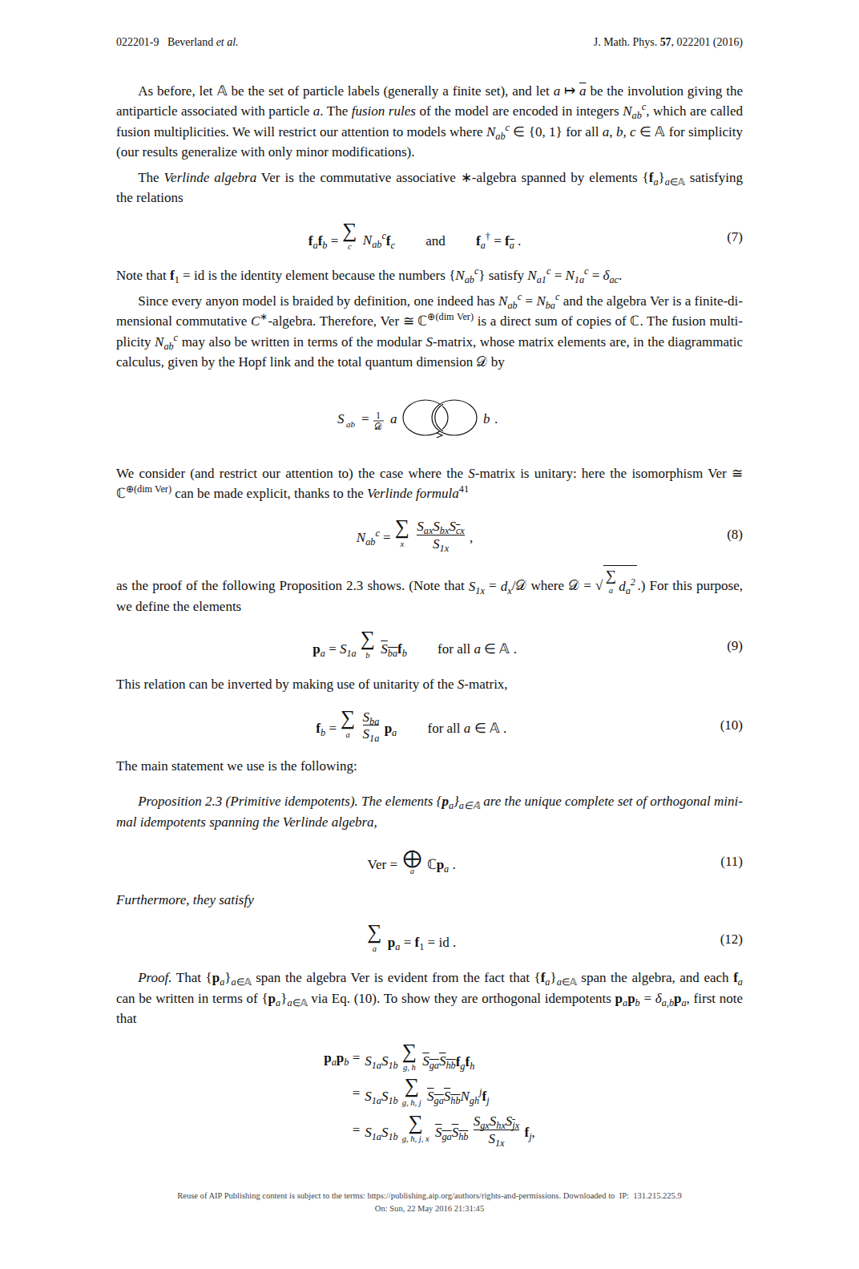022201-9 Beverland et al.
J. Math. Phys. 57, 022201 (2016)
As before, let 𝔸 be the set of particle labels (generally a finite set), and let a ↦ a be the involution giving the antiparticle associated with particle a. The fusion rules of the model are encoded in integers Nabc, which are called fusion multiplicities. We will restrict our attention to models where Nabc ∈ {0, 1} for all a, b, c ∈ 𝔸 for simplicity (our results generalize with only minor modifications).
The Verlinde algebra Ver is the commutative associative ∗-algebra spanned by elements {fa}a∈𝔸 satisfying the relations
fafb = ∑c Nabc fc and fa† = fa .
(7)
Note that f1 = id is the identity element because the numbers {Nabc} satisfy Na1c = N1ac = δac.
Since every anyon model is braided by definition, one indeed has Nabc = Nbac and the algebra Ver is a finite-dimensional commutative C∗-algebra. Therefore, Ver ≅ ℂ⊕(dim Ver) is a direct sum of copies of ℂ. The fusion multiplicity Nabc may also be written in terms of the modular S-matrix, whose matrix elements are, in the diagrammatic calculus, given by the Hopf link and the total quantum dimension 𝒟 by
S ab = 1 𝒟 a b .
We consider (and restrict our attention to) the case where the S-matrix is unitary: here the isomorphism Ver ≅ ℂ⊕(dim Ver) can be made explicit, thanks to the Verlinde formula41
Nabc = ∑x SaxSbxScx S1x ,
(8)
as the proof of the following Proposition 2.3 shows. (Note that S1x = dx/𝒟 where 𝒟 = √∑a da2.) For this purpose, we define the elements
pa = S1a ∑b Sba fb for all a ∈ 𝔸 .
(9)
This relation can be inverted by making use of unitarity of the S-matrix,
fb = ∑a Sba S1a pa for all a ∈ 𝔸 .
(10)
The main statement we use is the following:
Proposition 2.3 (Primitive idempotents). The elements {pa}a∈𝔸 are the unique complete set of orthogonal minimal idempotents spanning the Verlinde algebra,
Ver = ⨁a ℂpa .
(11)
Furthermore, they satisfy
∑a pa = f1 = id .
(12)
Proof. That {pa}a∈𝔸 span the algebra Ver is evident from the fact that {fa}a∈𝔸 span the algebra, and each fa can be written in terms of {pa}a∈𝔸 via Eq. (10). To show they are orthogonal idempotents papb = δa,b pa, first note that
papb = S1aS1b ∑g, h SgaShb fgfh = S1aS1b ∑g, h, j SgaShb Nghj fj = S1aS1b ∑g, h, j, x SgaShb SgxShxSjx S1x fj,
Reuse of AIP Publishing content is subject to the terms: https://publishing.aip.org/authors/rights-and-permissions. Downloaded to IP: 131.215.225.9
On: Sun, 22 May 2016 21:31:45